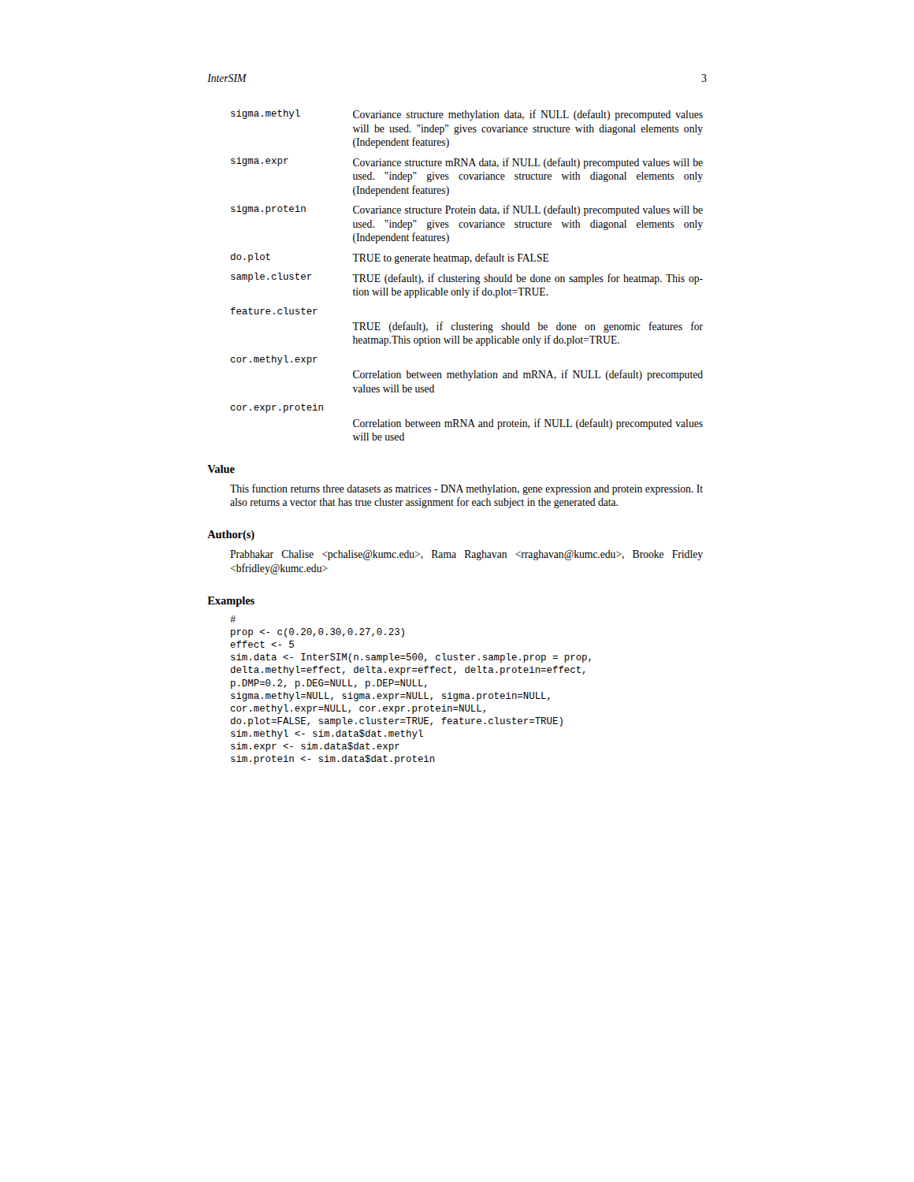InterSIM 3
sigma.methyl
Covariance structure methylation data, if NULL (default) precomputed values will be used. "indep" gives covariance structure with diagonal elements only (Independent features)
sigma.expr
Covariance structure mRNA data, if NULL (default) precomputed values will be used. "indep" gives covariance structure with diagonal elements only (Independent features)
sigma.protein
Covariance structure Protein data, if NULL (default) precomputed values will be used. "indep" gives covariance structure with diagonal elements only (Independent features)
do.plot
TRUE to generate heatmap, default is FALSE
sample.cluster
TRUE (default), if clustering should be done on samples for heatmap. This option will be applicable only if do.plot=TRUE.
feature.cluster
TRUE (default), if clustering should be done on genomic features for heatmap.This option will be applicable only if do.plot=TRUE.
cor.methyl.expr
Correlation between methylation and mRNA, if NULL (default) precomputed values will be used
cor.expr.protein
Correlation between mRNA and protein, if NULL (default) precomputed values will be used
Value
This function returns three datasets as matrices - DNA methylation, gene expression and protein expression. It also returns a vector that has true cluster assignment for each subject in the generated data.
Author(s)
Prabhakar Chalise <pchalise@kumc.edu>, Rama Raghavan <rraghavan@kumc.edu>, Brooke Fridley <bfridley@kumc.edu>
Examples
#
prop <- c(0.20,0.30,0.27,0.23)
effect <- 5
sim.data <- InterSIM(n.sample=500, cluster.sample.prop = prop,
delta.methyl=effect, delta.expr=effect, delta.protein=effect,
p.DMP=0.2, p.DEG=NULL, p.DEP=NULL,
sigma.methyl=NULL, sigma.expr=NULL, sigma.protein=NULL,
cor.methyl.expr=NULL, cor.expr.protein=NULL,
do.plot=FALSE, sample.cluster=TRUE, feature.cluster=TRUE)
sim.methyl <- sim.data$dat.methyl
sim.expr <- sim.data$dat.expr
sim.protein <- sim.data$dat.protein